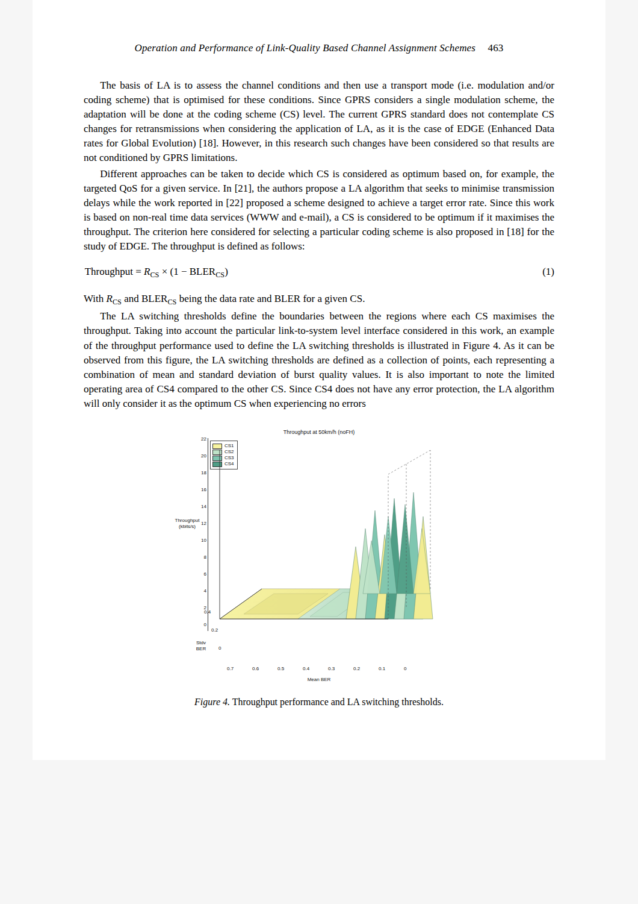Operation and Performance of Link-Quality Based Channel Assignment Schemes463
The basis of LA is to assess the channel conditions and then use a transport mode (i.e. modulation and/or coding scheme) that is optimised for these conditions. Since GPRS considers a single modulation scheme, the adaptation will be done at the coding scheme (CS) level. The current GPRS standard does not contemplate CS changes for retransmissions when considering the application of LA, as it is the case of EDGE (Enhanced Data rates for Global Evolution) [18]. However, in this research such changes have been considered so that results are not conditioned by GPRS limitations.
Different approaches can be taken to decide which CS is considered as optimum based on, for example, the targeted QoS for a given service. In [21], the authors propose a LA algorithm that seeks to minimise transmission delays while the work reported in [22] proposed a scheme designed to achieve a target error rate. Since this work is based on non-real time data services (WWW and e-mail), a CS is considered to be optimum if it maximises the throughput. The criterion here considered for selecting a particular coding scheme is also proposed in [18] for the study of EDGE. The throughput is defined as follows:
Throughput = RCS × (1 − BLERCS)(1)
With RCS and BLERCS being the data rate and BLER for a given CS.
The LA switching thresholds define the boundaries between the regions where each CS maximises the throughput. Taking into account the particular link-to-system level interface considered in this work, an example of the throughput performance used to define the LA switching thresholds is illustrated in Figure 4. As it can be observed from this figure, the LA switching thresholds are defined as a collection of points, each representing a combination of mean and standard deviation of burst quality values. It is also important to note the limited operating area of CS4 compared to the other CS. Since CS4 does not have any error protection, the LA algorithm will only consider it as the optimum CS when experiencing no errors
Throughput at 50km/h (noFH)
CS1
CS2
CS3
CS4
Throughput
(kbits/s)
22
20
18
16
14
12
10
8
6
4
2
0
Stdv
BER
0.4
0.2
0
0.7
0.6
0.5
0.4
0.3
0.2
0.1
0
Mean BER
Figure 4. Throughput performance and LA switching thresholds.